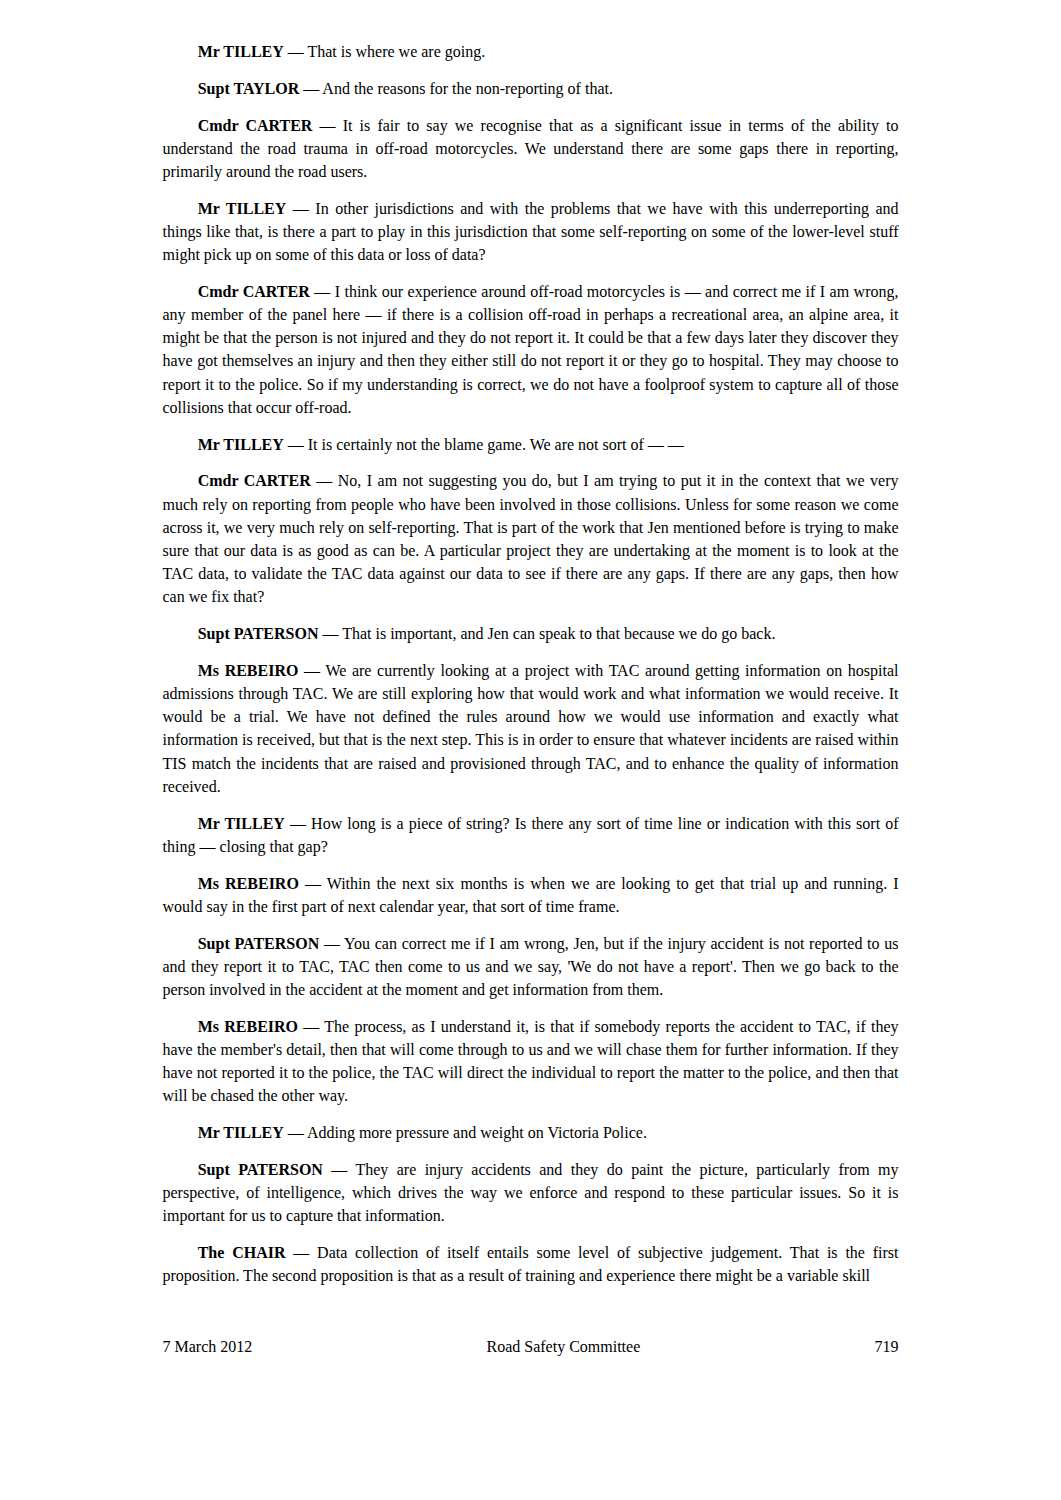Mr TILLEY — That is where we are going.
Supt TAYLOR — And the reasons for the non-reporting of that.
Cmdr CARTER — It is fair to say we recognise that as a significant issue in terms of the ability to understand the road trauma in off-road motorcycles. We understand there are some gaps there in reporting, primarily around the road users.
Mr TILLEY — In other jurisdictions and with the problems that we have with this underreporting and things like that, is there a part to play in this jurisdiction that some self-reporting on some of the lower-level stuff might pick up on some of this data or loss of data?
Cmdr CARTER — I think our experience around off-road motorcycles is — and correct me if I am wrong, any member of the panel here — if there is a collision off-road in perhaps a recreational area, an alpine area, it might be that the person is not injured and they do not report it. It could be that a few days later they discover they have got themselves an injury and then they either still do not report it or they go to hospital. They may choose to report it to the police. So if my understanding is correct, we do not have a foolproof system to capture all of those collisions that occur off-road.
Mr TILLEY — It is certainly not the blame game. We are not sort of — —
Cmdr CARTER — No, I am not suggesting you do, but I am trying to put it in the context that we very much rely on reporting from people who have been involved in those collisions. Unless for some reason we come across it, we very much rely on self-reporting. That is part of the work that Jen mentioned before is trying to make sure that our data is as good as can be. A particular project they are undertaking at the moment is to look at the TAC data, to validate the TAC data against our data to see if there are any gaps. If there are any gaps, then how can we fix that?
Supt PATERSON — That is important, and Jen can speak to that because we do go back.
Ms REBEIRO — We are currently looking at a project with TAC around getting information on hospital admissions through TAC. We are still exploring how that would work and what information we would receive. It would be a trial. We have not defined the rules around how we would use information and exactly what information is received, but that is the next step. This is in order to ensure that whatever incidents are raised within TIS match the incidents that are raised and provisioned through TAC, and to enhance the quality of information received.
Mr TILLEY — How long is a piece of string? Is there any sort of time line or indication with this sort of thing — closing that gap?
Ms REBEIRO — Within the next six months is when we are looking to get that trial up and running. I would say in the first part of next calendar year, that sort of time frame.
Supt PATERSON — You can correct me if I am wrong, Jen, but if the injury accident is not reported to us and they report it to TAC, TAC then come to us and we say, 'We do not have a report'. Then we go back to the person involved in the accident at the moment and get information from them.
Ms REBEIRO — The process, as I understand it, is that if somebody reports the accident to TAC, if they have the member's detail, then that will come through to us and we will chase them for further information. If they have not reported it to the police, the TAC will direct the individual to report the matter to the police, and then that will be chased the other way.
Mr TILLEY — Adding more pressure and weight on Victoria Police.
Supt PATERSON — They are injury accidents and they do paint the picture, particularly from my perspective, of intelligence, which drives the way we enforce and respond to these particular issues. So it is important for us to capture that information.
The CHAIR — Data collection of itself entails some level of subjective judgement. That is the first proposition. The second proposition is that as a result of training and experience there might be a variable skill
7 March 2012 Road Safety Committee 719